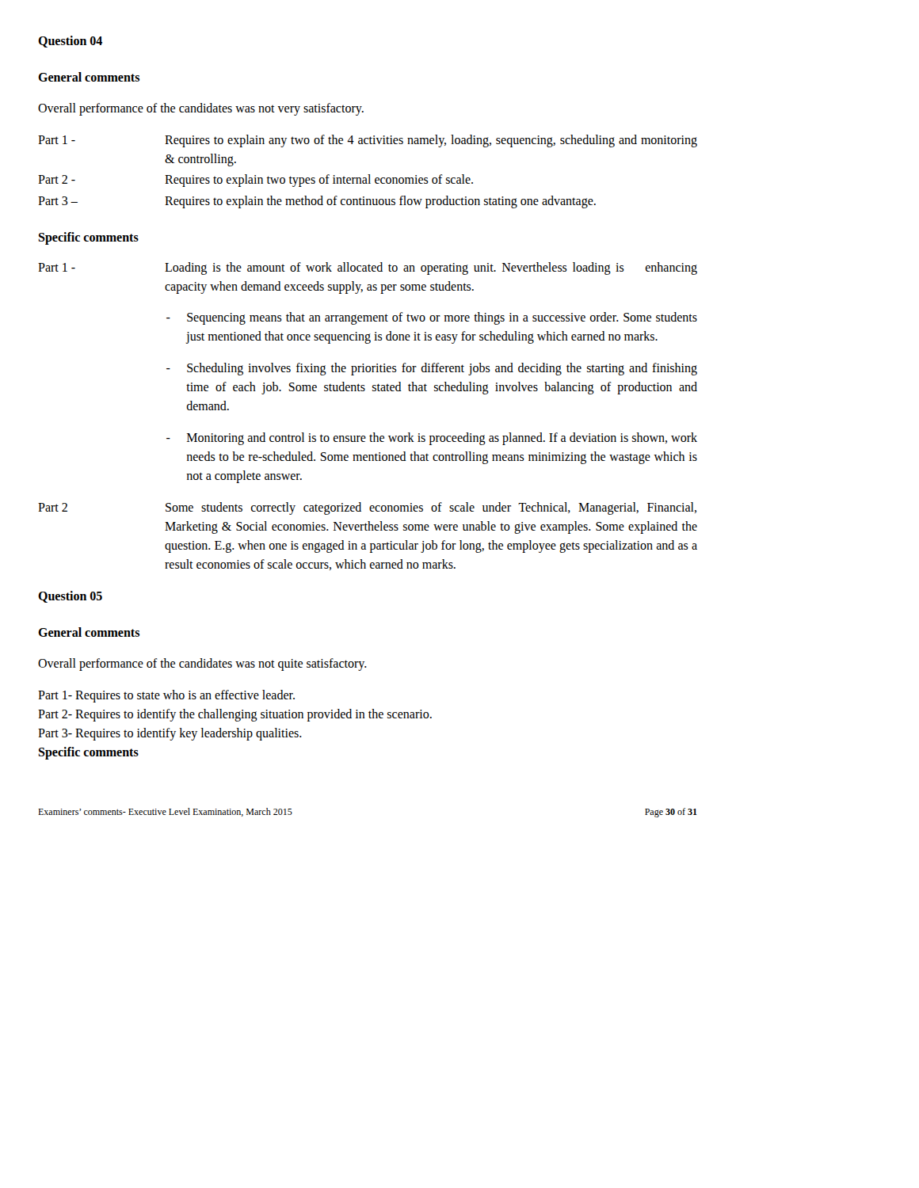Question 04
General comments
Overall performance of the candidates was not very satisfactory.
Part 1 -
Requires to explain any two of the 4 activities namely, loading, sequencing, scheduling and monitoring & controlling.
Part 2 -
Requires to explain two types of internal economies of scale.
Part 3 –
Requires to explain the method of continuous flow production stating one advantage.
Specific comments
Part 1 -
Loading is the amount of work allocated to an operating unit. Nevertheless loading is enhancing capacity when demand exceeds supply, as per some students.
Sequencing means that an arrangement of two or more things in a successive order. Some students just mentioned that once sequencing is done it is easy for scheduling which earned no marks.
Scheduling involves fixing the priorities for different jobs and deciding the starting and finishing time of each job. Some students stated that scheduling involves balancing of production and demand.
Monitoring and control is to ensure the work is proceeding as planned. If a deviation is shown, work needs to be re-scheduled. Some mentioned that controlling means minimizing the wastage which is not a complete answer.
Part 2
Some students correctly categorized economies of scale under Technical, Managerial, Financial, Marketing & Social economies. Nevertheless some were unable to give examples. Some explained the question. E.g. when one is engaged in a particular job for long, the employee gets specialization and as a result economies of scale occurs, which earned no marks.
Question 05
General comments
Overall performance of the candidates was not quite satisfactory.
Part 1- Requires to state who is an effective leader.
Part 2- Requires to identify the challenging situation provided in the scenario.
Part 3- Requires to identify key leadership qualities.
Specific comments
Examiners’ comments- Executive Level Examination, March 2015
Page 30 of 31